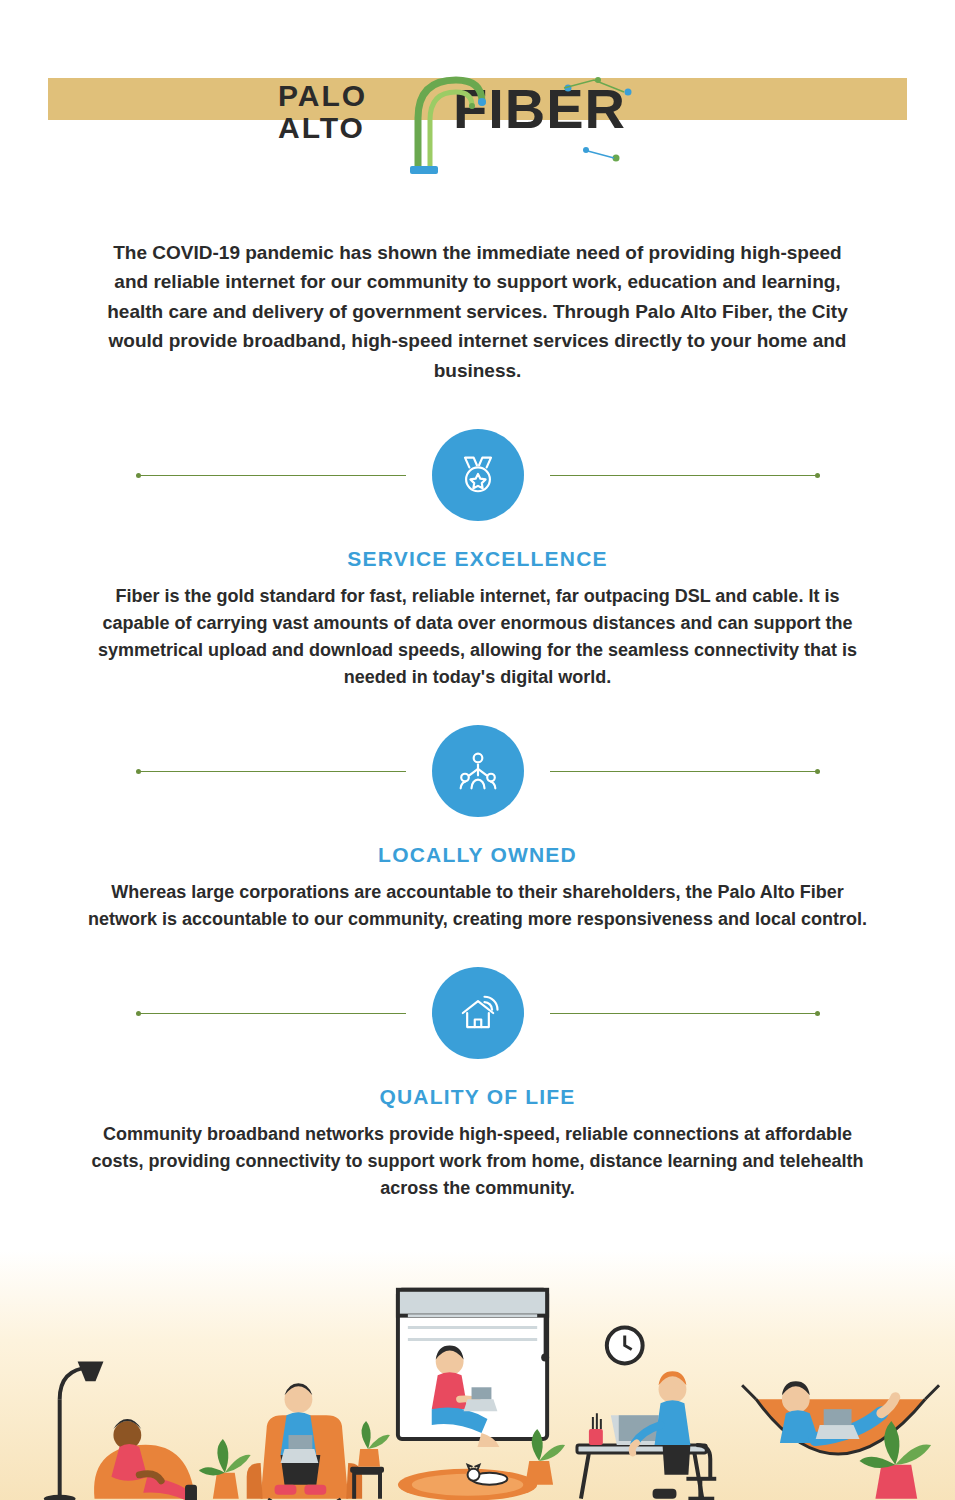PALO ALTO FIBER
The COVID-19 pandemic has shown the immediate need of providing high-speed and reliable internet for our community to support work, education and learning, health care and delivery of government services. Through Palo Alto Fiber, the City would provide broadband, high-speed internet services directly to your home and business.
Service Excellence
Fiber is the gold standard for fast, reliable internet, far outpacing DSL and cable. It is capable of carrying vast amounts of data over enormous distances and can support the symmetrical upload and download speeds, allowing for the seamless connectivity that is needed in today's digital world.
Locally Owned
Whereas large corporations are accountable to their shareholders, the Palo Alto Fiber network is accountable to our community, creating more responsiveness and local control.
Quality of Life
Community broadband networks provide high-speed, reliable connections at affordable costs, providing connectivity to support work from home, distance learning and telehealth across the community.